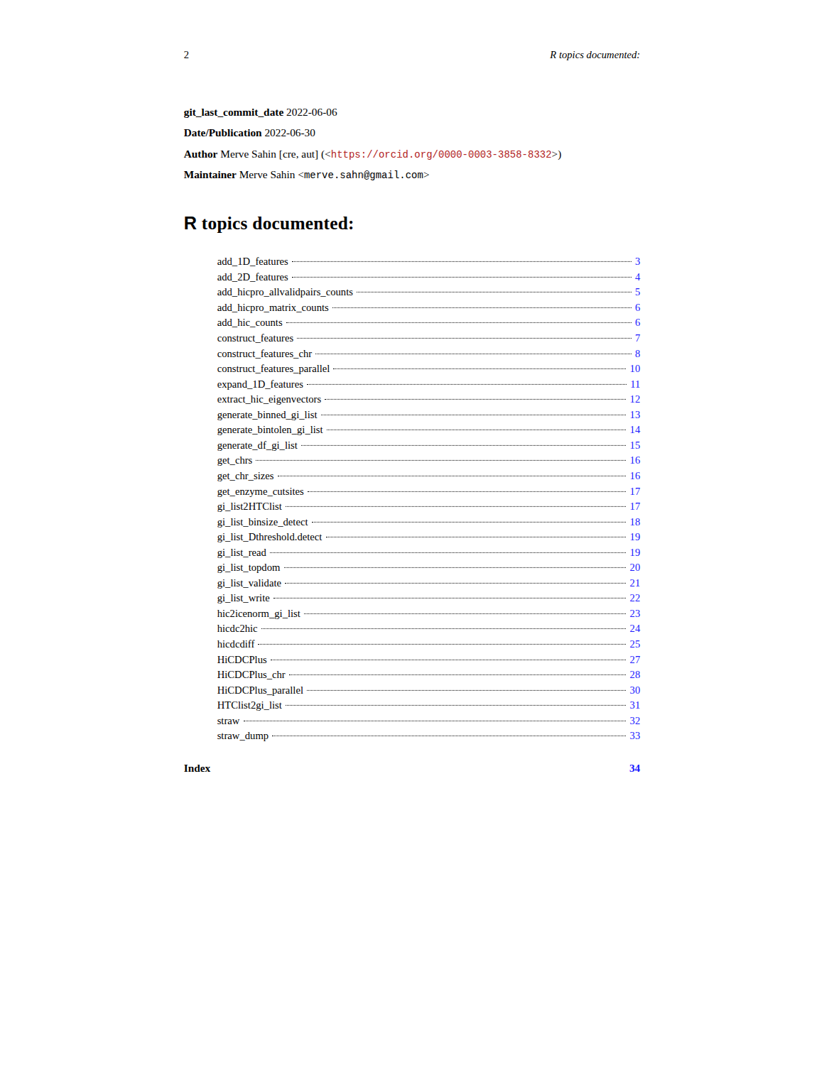2 R topics documented:
git_last_commit_date 2022-06-06
Date/Publication 2022-06-30
Author Merve Sahin [cre, aut] (<https://orcid.org/0000-0003-3858-8332>)
Maintainer Merve Sahin <merve.sahn@gmail.com>
R topics documented:
add_1D_features 3
add_2D_features 4
add_hicpro_allvalidpairs_counts 5
add_hicpro_matrix_counts 6
add_hic_counts 6
construct_features 7
construct_features_chr 8
construct_features_parallel 10
expand_1D_features 11
extract_hic_eigenvectors 12
generate_binned_gi_list 13
generate_bintolen_gi_list 14
generate_df_gi_list 15
get_chrs 16
get_chr_sizes 16
get_enzyme_cutsites 17
gi_list2HTClist 17
gi_list_binsize_detect 18
gi_list_Dthreshold.detect 19
gi_list_read 19
gi_list_topdom 20
gi_list_validate 21
gi_list_write 22
hic2icenorm_gi_list 23
hicdc2hic 24
hicdcdiff 25
HiCDCPlus 27
HiCDCPlus_chr 28
HiCDCPlus_parallel 30
HTClist2gi_list 31
straw 32
straw_dump 33
Index 34